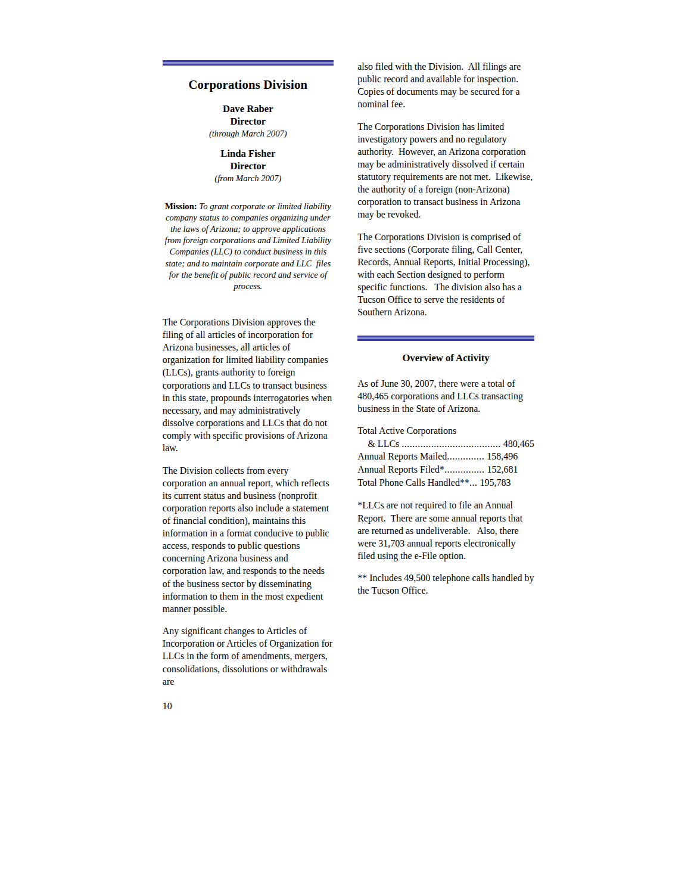Corporations Division
Dave Raber
Director
(through March 2007)
Linda Fisher
Director
(from March 2007)
Mission: To grant corporate or limited liability company status to companies organizing under the laws of Arizona; to approve applications from foreign corporations and Limited Liability Companies (LLC) to conduct business in this state; and to maintain corporate and LLC files for the benefit of public record and service of process.
The Corporations Division approves the filing of all articles of incorporation for Arizona businesses, all articles of organization for limited liability companies (LLCs), grants authority to foreign corporations and LLCs to transact business in this state, propounds interrogatories when necessary, and may administratively dissolve corporations and LLCs that do not comply with specific provisions of Arizona law.
The Division collects from every corporation an annual report, which reflects its current status and business (nonprofit corporation reports also include a statement of financial condition), maintains this information in a format conducive to public access, responds to public questions concerning Arizona business and corporation law, and responds to the needs of the business sector by disseminating information to them in the most expedient manner possible.
Any significant changes to Articles of Incorporation or Articles of Organization for LLCs in the form of amendments, mergers, consolidations, dissolutions or withdrawals are
also filed with the Division. All filings are public record and available for inspection. Copies of documents may be secured for a nominal fee.
The Corporations Division has limited investigatory powers and no regulatory authority. However, an Arizona corporation may be administratively dissolved if certain statutory requirements are not met. Likewise, the authority of a foreign (non-Arizona) corporation to transact business in Arizona may be revoked.
The Corporations Division is comprised of five sections (Corporate filing, Call Center, Records, Annual Reports, Initial Processing), with each Section designed to perform specific functions. The division also has a Tucson Office to serve the residents of Southern Arizona.
Overview of Activity
As of June 30, 2007, there were a total of 480,465 corporations and LLCs transacting business in the State of Arizona.
Total Active Corporations
& LLCs ..................................... 480,465
Annual Reports Mailed.............. 158,496
Annual Reports Filed*............... 152,681
Total Phone Calls Handled**... 195,783
*LLCs are not required to file an Annual Report. There are some annual reports that are returned as undeliverable. Also, there were 31,703 annual reports electronically filed using the e-File option.
** Includes 49,500 telephone calls handled by the Tucson Office.
10